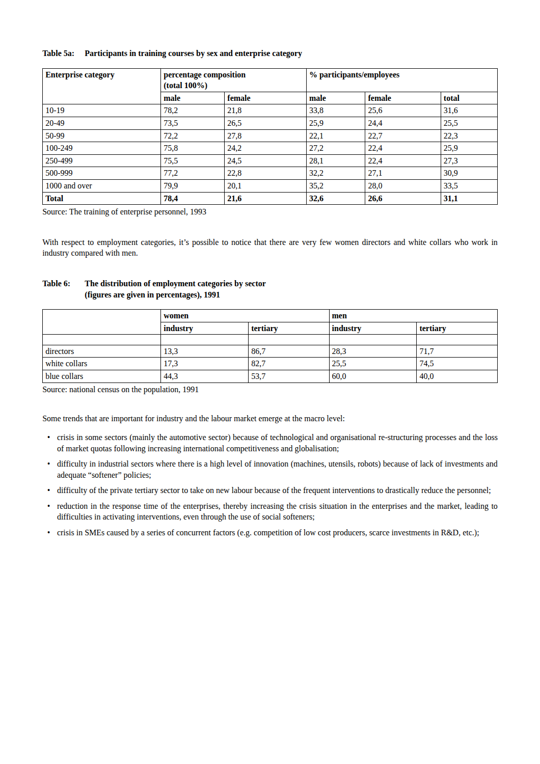Table 5a: Participants in training courses by sex and enterprise category
| Enterprise category | percentage composition (total 100%) | % participants/employees |
| --- | --- | --- |
| male | female | male | female | total |
| 10-19 | 78,2 | 21,8 | 33,8 | 25,6 | 31,6 |
| 20-49 | 73,5 | 26,5 | 25,9 | 24,4 | 25,5 |
| 50-99 | 72,2 | 27,8 | 22,1 | 22,7 | 22,3 |
| 100-249 | 75,8 | 24,2 | 27,2 | 22,4 | 25,9 |
| 250-499 | 75,5 | 24,5 | 28,1 | 22,4 | 27,3 |
| 500-999 | 77,2 | 22,8 | 32,2 | 27,1 | 30,9 |
| 1000 and over | 79,9 | 20,1 | 35,2 | 28,0 | 33,5 |
| Total | 78,4 | 21,6 | 32,6 | 26,6 | 31,1 |
Source: The training of enterprise personnel, 1993
With respect to employment categories, it’s possible to notice that there are very few women directors and white collars who work in industry compared with men.
Table 6: The distribution of employment categories by sector
(figures are given in percentages), 1991
| | women | men |
| --- | --- | --- |
| industry | tertiary | industry | tertiary |
| directors | 13,3 | 86,7 | 28,3 | 71,7 |
| white collars | 17,3 | 82,7 | 25,5 | 74,5 |
| blue collars | 44,3 | 53,7 | 60,0 | 40,0 |
Source: national census on the population, 1991
Some trends that are important for industry and the labour market emerge at the macro level:
crisis in some sectors (mainly the automotive sector) because of technological and organisational re-structuring processes and the loss of market quotas following increasing international competitiveness and globalisation;
difficulty in industrial sectors where there is a high level of innovation (machines, utensils, robots) because of lack of investments and adequate “softener” policies;
difficulty of the private tertiary sector to take on new labour because of the frequent interventions to drastically reduce the personnel;
reduction in the response time of the enterprises, thereby increasing the crisis situation in the enterprises and the market, leading to difficulties in activating interventions, even through the use of social softeners;
crisis in SMEs caused by a series of concurrent factors (e.g. competition of low cost producers, scarce investments in R&D, etc.);